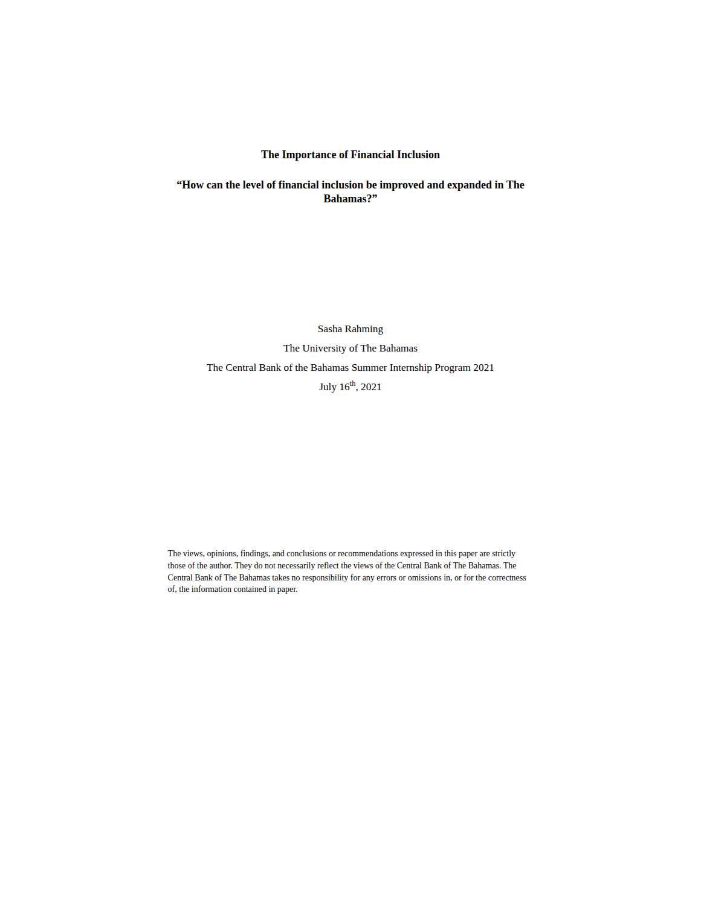The Importance of Financial Inclusion
“How can the level of financial inclusion be improved and expanded in The Bahamas?”
Sasha Rahming
The University of The Bahamas
The Central Bank of the Bahamas Summer Internship Program 2021
July 16th, 2021
The views, opinions, findings, and conclusions or recommendations expressed in this paper are strictly those of the author. They do not necessarily reflect the views of the Central Bank of The Bahamas. The Central Bank of The Bahamas takes no responsibility for any errors or omissions in, or for the correctness of, the information contained in paper.